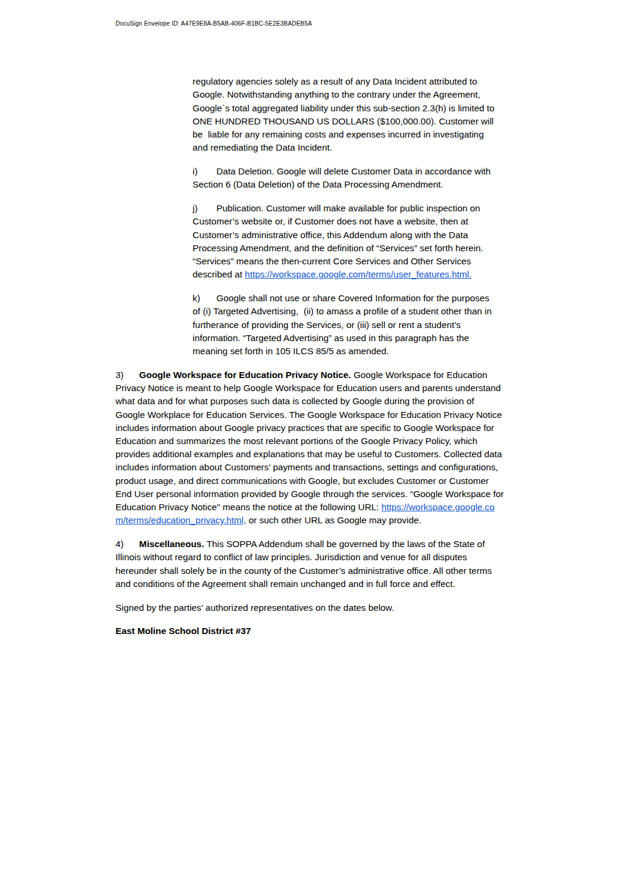DocuSign Envelope ID: A47E9E8A-B5AB-406F-B1BC-5E2E3BADEB5A
regulatory agencies solely as a result of any Data Incident attributed to Google. Notwithstanding anything to the contrary under the Agreement, Google`s total aggregated liability under this sub-section 2.3(h) is limited to ONE HUNDRED THOUSAND US DOLLARS ($100,000.00). Customer will be liable for any remaining costs and expenses incurred in investigating and remediating the Data Incident.
i) Data Deletion. Google will delete Customer Data in accordance with Section 6 (Data Deletion) of the Data Processing Amendment.
j) Publication. Customer will make available for public inspection on Customer’s website or, if Customer does not have a website, then at Customer’s administrative office, this Addendum along with the Data Processing Amendment, and the definition of “Services” set forth herein. “Services” means the then-current Core Services and Other Services described at https://workspace.google.com/terms/user_features.html.
k) Google shall not use or share Covered Information for the purposes of (i) Targeted Advertising, (ii) to amass a profile of a student other than in furtherance of providing the Services, or (iii) sell or rent a student’s information. “Targeted Advertising” as used in this paragraph has the meaning set forth in 105 ILCS 85/5 as amended.
3) Google Workspace for Education Privacy Notice. Google Workspace for Education Privacy Notice is meant to help Google Workspace for Education users and parents understand what data and for what purposes such data is collected by Google during the provision of Google Workplace for Education Services. The Google Workspace for Education Privacy Notice includes information about Google privacy practices that are specific to Google Workspace for Education and summarizes the most relevant portions of the Google Privacy Policy, which provides additional examples and explanations that may be useful to Customers. Collected data includes information about Customers’ payments and transactions, settings and configurations, product usage, and direct communications with Google, but excludes Customer or Customer End User personal information provided by Google through the services. “Google Workspace for Education Privacy Notice" means the notice at the following URL: https://workspace.google.com/terms/education_privacy.html, or such other URL as Google may provide.
4) Miscellaneous. This SOPPA Addendum shall be governed by the laws of the State of Illinois without regard to conflict of law principles. Jurisdiction and venue for all disputes hereunder shall solely be in the county of the Customer’s administrative office. All other terms and conditions of the Agreement shall remain unchanged and in full force and effect.
Signed by the parties’ authorized representatives on the dates below.
East Moline School District #37